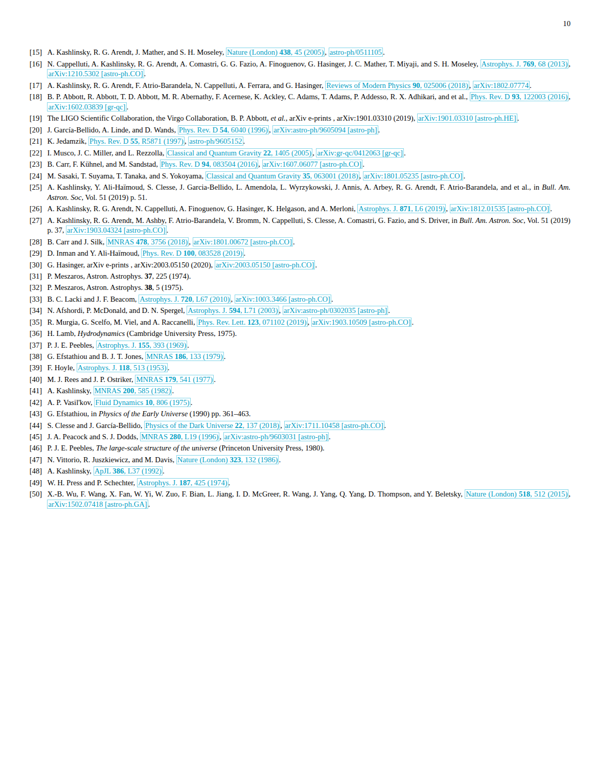10
[15] A. Kashlinsky, R. G. Arendt, J. Mather, and S. H. Moseley, Nature (London) 438, 45 (2005), astro-ph/0511105.
[16] N. Cappelluti, A. Kashlinsky, R. G. Arendt, A. Comastri, G. G. Fazio, A. Finoguenov, G. Hasinger, J. C. Mather, T. Miyaji, and S. H. Moseley, Astrophys. J. 769, 68 (2013), arXiv:1210.5302 [astro-ph.CO].
[17] A. Kashlinsky, R. G. Arendt, F. Atrio-Barandela, N. Cappelluti, A. Ferrara, and G. Hasinger, Reviews of Modern Physics 90, 025006 (2018), arXiv:1802.07774.
[18] B. P. Abbott, R. Abbott, T. D. Abbott, M. R. Abernathy, F. Acernese, K. Ackley, C. Adams, T. Adams, P. Addesso, R. X. Adhikari, and et al., Phys. Rev. D 93, 122003 (2016), arXiv:1602.03839 [gr-qc].
[19] The LIGO Scientific Collaboration, the Virgo Collaboration, B. P. Abbott, et al., arXiv e-prints , arXiv:1901.03310 (2019), arXiv:1901.03310 [astro-ph.HE].
[20] J. García-Bellido, A. Linde, and D. Wands, Phys. Rev. D 54, 6040 (1996), arXiv:astro-ph/9605094 [astro-ph].
[21] K. Jedamzik, Phys. Rev. D 55, R5871 (1997), astro-ph/9605152.
[22] I. Musco, J. C. Miller, and L. Rezzolla, Classical and Quantum Gravity 22, 1405 (2005), arXiv:gr-qc/0412063 [gr-qc].
[23] B. Carr, F. Kühnel, and M. Sandstad, Phys. Rev. D 94, 083504 (2016), arXiv:1607.06077 [astro-ph.CO].
[24] M. Sasaki, T. Suyama, T. Tanaka, and S. Yokoyama, Classical and Quantum Gravity 35, 063001 (2018), arXiv:1801.05235 [astro-ph.CO].
[25] A. Kashlinsky, Y. Ali-Haïmoud, S. Clesse, J. Garcia-Bellido, L. Amendola, L. Wyrzykowski, J. Annis, A. Arbey, R. G. Arendt, F. Atrio-Barandela, and et al., in Bull. Am. Astron. Soc, Vol. 51 (2019) p. 51.
[26] A. Kashlinsky, R. G. Arendt, N. Cappelluti, A. Finoguenov, G. Hasinger, K. Helgason, and A. Merloni, Astrophys. J. 871, L6 (2019), arXiv:1812.01535 [astro-ph.CO].
[27] A. Kashlinsky, R. G. Arendt, M. Ashby, F. Atrio-Barandela, V. Bromm, N. Cappelluti, S. Clesse, A. Comastri, G. Fazio, and S. Driver, in Bull. Am. Astron. Soc, Vol. 51 (2019) p. 37, arXiv:1903.04324 [astro-ph.CO].
[28] B. Carr and J. Silk, MNRAS 478, 3756 (2018), arXiv:1801.00672 [astro-ph.CO].
[29] D. Inman and Y. Ali-Haïmoud, Phys. Rev. D 100, 083528 (2019).
[30] G. Hasinger, arXiv e-prints , arXiv:2003.05150 (2020), arXiv:2003.05150 [astro-ph.CO].
[31] P. Meszaros, Astron. Astrophys. 37, 225 (1974).
[32] P. Meszaros, Astron. Astrophys. 38, 5 (1975).
[33] B. C. Lacki and J. F. Beacom, Astrophys. J. 720, L67 (2010), arXiv:1003.3466 [astro-ph.CO].
[34] N. Afshordi, P. McDonald, and D. N. Spergel, Astrophys. J. 594, L71 (2003), arXiv:astro-ph/0302035 [astro-ph].
[35] R. Murgia, G. Scelfo, M. Viel, and A. Raccanelli, Phys. Rev. Lett. 123, 071102 (2019), arXiv:1903.10509 [astro-ph.CO].
[36] H. Lamb, Hydrodynamics (Cambridge University Press, 1975).
[37] P. J. E. Peebles, Astrophys. J. 155, 393 (1969).
[38] G. Efstathiou and B. J. T. Jones, MNRAS 186, 133 (1979).
[39] F. Hoyle, Astrophys. J. 118, 513 (1953).
[40] M. J. Rees and J. P. Ostriker, MNRAS 179, 541 (1977).
[41] A. Kashlinsky, MNRAS 200, 585 (1982).
[42] A. P. Vasil'kov, Fluid Dynamics 10, 806 (1975).
[43] G. Efstathiou, in Physics of the Early Universe (1990) pp. 361–463.
[44] S. Clesse and J. García-Bellido, Physics of the Dark Universe 22, 137 (2018), arXiv:1711.10458 [astro-ph.CO].
[45] J. A. Peacock and S. J. Dodds, MNRAS 280, L19 (1996), arXiv:astro-ph/9603031 [astro-ph].
[46] P. J. E. Peebles, The large-scale structure of the universe (Princeton University Press, 1980).
[47] N. Vittorio, R. Juszkiewicz, and M. Davis, Nature (London) 323, 132 (1986).
[48] A. Kashlinsky, ApJL 386, L37 (1992).
[49] W. H. Press and P. Schechter, Astrophys. J. 187, 425 (1974).
[50] X.-B. Wu, F. Wang, X. Fan, W. Yi, W. Zuo, F. Bian, L. Jiang, I. D. McGreer, R. Wang, J. Yang, Q. Yang, D. Thompson, and Y. Beletsky, Nature (London) 518, 512 (2015), arXiv:1502.07418 [astro-ph.GA].